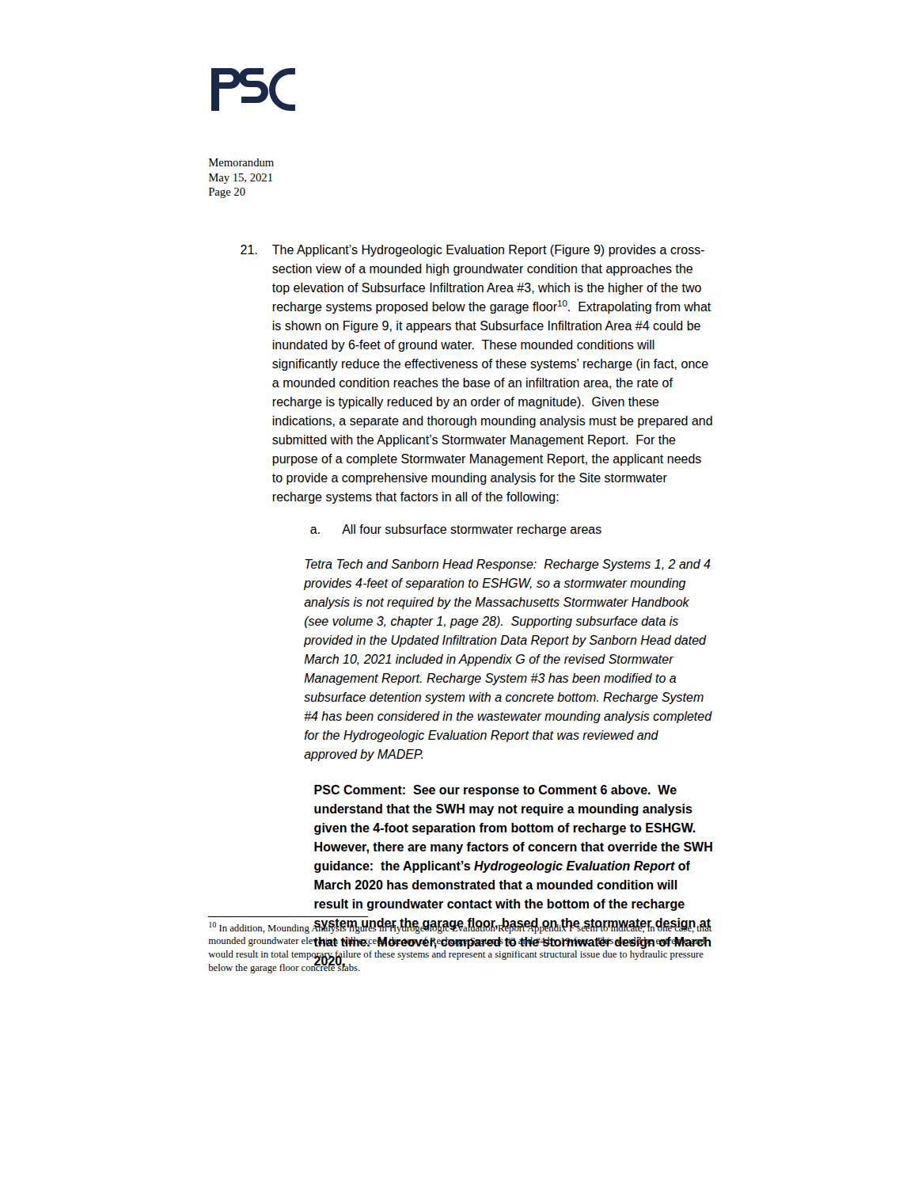Memorandum
May 15, 2021
Page 20
21. The Applicant’s Hydrogeologic Evaluation Report (Figure 9) provides a cross-section view of a mounded high groundwater condition that approaches the top elevation of Subsurface Infiltration Area #3, which is the higher of the two recharge systems proposed below the garage floor10. Extrapolating from what is shown on Figure 9, it appears that Subsurface Infiltration Area #4 could be inundated by 6-feet of ground water. These mounded conditions will significantly reduce the effectiveness of these systems’ recharge (in fact, once a mounded condition reaches the base of an infiltration area, the rate of recharge is typically reduced by an order of magnitude). Given these indications, a separate and thorough mounding analysis must be prepared and submitted with the Applicant’s Stormwater Management Report. For the purpose of a complete Stormwater Management Report, the applicant needs to provide a comprehensive mounding analysis for the Site stormwater recharge systems that factors in all of the following:
a. All four subsurface stormwater recharge areas
Tetra Tech and Sanborn Head Response: Recharge Systems 1, 2 and 4 provides 4-feet of separation to ESHGW, so a stormwater mounding analysis is not required by the Massachusetts Stormwater Handbook (see volume 3, chapter 1, page 28). Supporting subsurface data is provided in the Updated Infiltration Data Report by Sanborn Head dated March 10, 2021 included in Appendix G of the revised Stormwater Management Report. Recharge System #3 has been modified to a subsurface detention system with a concrete bottom. Recharge System #4 has been considered in the wastewater mounding analysis completed for the Hydrogeologic Evaluation Report that was reviewed and approved by MADEP.
PSC Comment: See our response to Comment 6 above. We understand that the SWH may not require a mounding analysis given the 4-foot separation from bottom of recharge to ESHGW. However, there are many factors of concern that override the SWH guidance: the Applicant’s Hydrogeologic Evaluation Report of March 2020 has demonstrated that a mounded condition will result in groundwater contact with the bottom of the recharge system under the garage floor, based on the stormwater design at that time. Moreover, compared to the stormwater design of March 2020,
10 In addition, Mounding Analysis figures in Hydrogeologic Evaluation Report Appendix F seem to indicate, in one case, that mounded groundwater elevation will exceed the top of Recharge Systems #3 and #4 by 19-feet. This would be extreme and would result in total temporary failure of these systems and represent a significant structural issue due to hydraulic pressure below the garage floor concrete slabs.